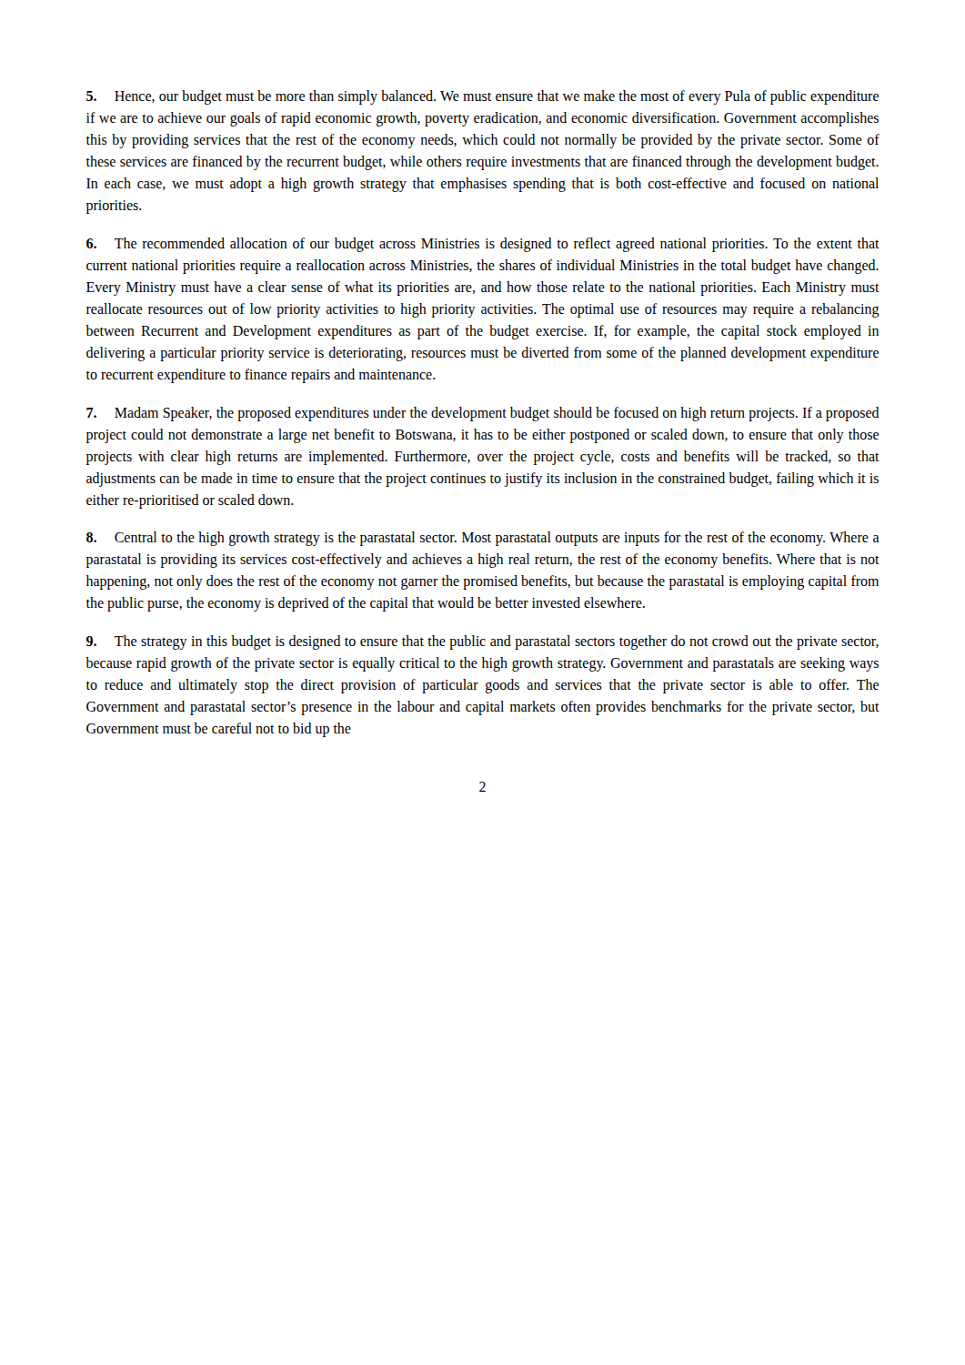5. Hence, our budget must be more than simply balanced. We must ensure that we make the most of every Pula of public expenditure if we are to achieve our goals of rapid economic growth, poverty eradication, and economic diversification. Government accomplishes this by providing services that the rest of the economy needs, which could not normally be provided by the private sector. Some of these services are financed by the recurrent budget, while others require investments that are financed through the development budget. In each case, we must adopt a high growth strategy that emphasises spending that is both cost-effective and focused on national priorities.
6. The recommended allocation of our budget across Ministries is designed to reflect agreed national priorities. To the extent that current national priorities require a reallocation across Ministries, the shares of individual Ministries in the total budget have changed. Every Ministry must have a clear sense of what its priorities are, and how those relate to the national priorities. Each Ministry must reallocate resources out of low priority activities to high priority activities. The optimal use of resources may require a rebalancing between Recurrent and Development expenditures as part of the budget exercise. If, for example, the capital stock employed in delivering a particular priority service is deteriorating, resources must be diverted from some of the planned development expenditure to recurrent expenditure to finance repairs and maintenance.
7. Madam Speaker, the proposed expenditures under the development budget should be focused on high return projects. If a proposed project could not demonstrate a large net benefit to Botswana, it has to be either postponed or scaled down, to ensure that only those projects with clear high returns are implemented. Furthermore, over the project cycle, costs and benefits will be tracked, so that adjustments can be made in time to ensure that the project continues to justify its inclusion in the constrained budget, failing which it is either re-prioritised or scaled down.
8. Central to the high growth strategy is the parastatal sector. Most parastatal outputs are inputs for the rest of the economy. Where a parastatal is providing its services cost-effectively and achieves a high real return, the rest of the economy benefits. Where that is not happening, not only does the rest of the economy not garner the promised benefits, but because the parastatal is employing capital from the public purse, the economy is deprived of the capital that would be better invested elsewhere.
9. The strategy in this budget is designed to ensure that the public and parastatal sectors together do not crowd out the private sector, because rapid growth of the private sector is equally critical to the high growth strategy. Government and parastatals are seeking ways to reduce and ultimately stop the direct provision of particular goods and services that the private sector is able to offer. The Government and parastatal sector’s presence in the labour and capital markets often provides benchmarks for the private sector, but Government must be careful not to bid up the
2